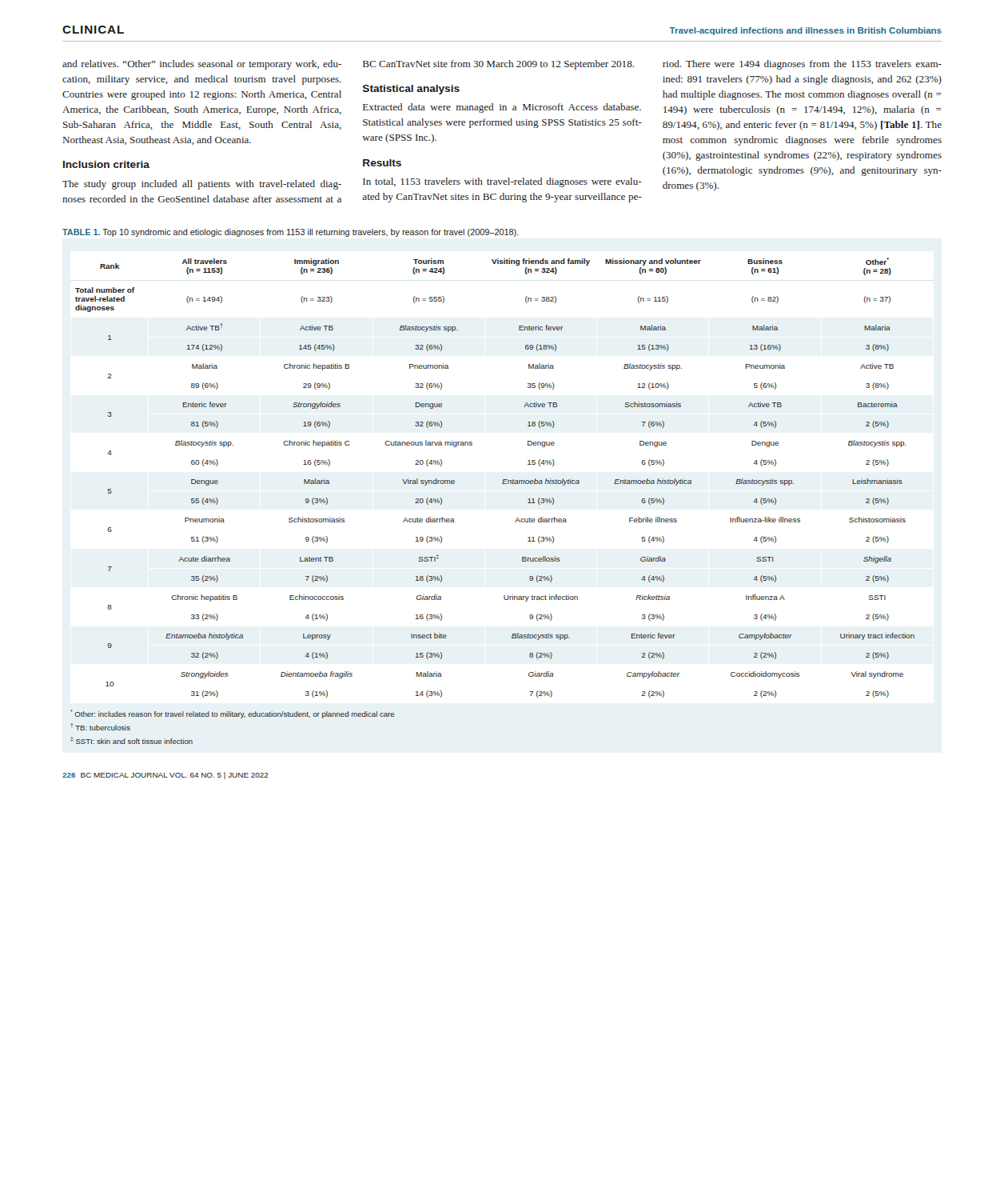CLINICAL
Travel-acquired infections and illnesses in British Columbians
and relatives. “Other” includes seasonal or temporary work, education, military service, and medical tourism travel purposes. Countries were grouped into 12 regions: North America, Central America, the Caribbean, South America, Europe, North Africa, Sub-Saharan Africa, the Middle East, South Central Asia, Northeast Asia, Southeast Asia, and Oceania.
Inclusion criteria
The study group included all patients with travel-related diagnoses recorded in the GeoSentinel database after assessment at a BC CanTravNet site from 30 March 2009 to 12 September 2018.
Statistical analysis
Extracted data were managed in a Microsoft Access database. Statistical analyses were performed using SPSS Statistics 25 software (SPSS Inc.).
Results
In total, 1153 travelers with travel-related diagnoses were evaluated by CanTravNet sites in BC during the 9-year surveillance period. There were 1494 diagnoses from the 1153 travelers examined: 891 travelers (77%) had a single diagnosis, and 262 (23%) had multiple diagnoses. The most common diagnoses overall (n = 1494) were tuberculosis (n = 174/1494, 12%), malaria (n = 89/1494, 6%), and enteric fever (n = 81/1494, 5%) [Table 1]. The most common syndromic diagnoses were febrile syndromes (30%), gastrointestinal syndromes (22%), respiratory syndromes (16%), dermatologic syndromes (9%), and genitourinary syndromes (3%).
TABLE 1. Top 10 syndromic and etiologic diagnoses from 1153 ill returning travelers, by reason for travel (2009–2018).
| Rank | All travelers (n = 1153) | Immigration (n = 236) | Tourism (n = 424) | Visiting friends and family (n = 324) | Missionary and volunteer (n = 80) | Business (n = 61) | Other * (n = 28) |
| --- | --- | --- | --- | --- | --- | --- | --- |
| Total number of travel-related diagnoses | (n = 1494) | (n = 323) | (n = 555) | (n = 382) | (n = 115) | (n = 82) | (n = 37) |
| 1 | Active TB † | Active TB | Blastocystis spp. | Enteric fever | Malaria | Malaria | Malaria |
| 174 (12%) | 145 (45%) | 32 (6%) | 69 (18%) | 15 (13%) | 13 (16%) | 3 (8%) |
| 2 | Malaria | Chronic hepatitis B | Pneumonia | Malaria | Blastocystis spp. | Pneumonia | Active TB |
| 89 (6%) | 29 (9%) | 32 (6%) | 35 (9%) | 12 (10%) | 5 (6%) | 3 (8%) |
| 3 | Enteric fever | Strongyloides | Dengue | Active TB | Schistosomiasis | Active TB | Bacteremia |
| 81 (5%) | 19 (6%) | 32 (6%) | 18 (5%) | 7 (6%) | 4 (5%) | 2 (5%) |
| 4 | Blastocystis spp. | Chronic hepatitis C | Cutaneous larva migrans | Dengue | Dengue | Dengue | Blastocystis spp. |
| 60 (4%) | 16 (5%) | 20 (4%) | 15 (4%) | 6 (5%) | 4 (5%) | 2 (5%) |
| 5 | Dengue | Malaria | Viral syndrome | Entamoeba histolytica | Entamoeba histolytica | Blastocystis spp. | Leishmaniasis |
| 55 (4%) | 9 (3%) | 20 (4%) | 11 (3%) | 6 (5%) | 4 (5%) | 2 (5%) |
| 6 | Pneumonia | Schistosomiasis | Acute diarrhea | Acute diarrhea | Febrile illness | Influenza-like illness | Schistosomiasis |
| 51 (3%) | 9 (3%) | 19 (3%) | 11 (3%) | 5 (4%) | 4 (5%) | 2 (5%) |
| 7 | Acute diarrhea | Latent TB | SSTI ‡ | Brucellosis | Giardia | SSTI | Shigella |
| 35 (2%) | 7 (2%) | 18 (3%) | 9 (2%) | 4 (4%) | 4 (5%) | 2 (5%) |
| 8 | Chronic hepatitis B | Echinococcosis | Giardia | Urinary tract infection | Rickettsia | Influenza A | SSTI |
| 33 (2%) | 4 (1%) | 16 (3%) | 9 (2%) | 3 (3%) | 3 (4%) | 2 (5%) |
| 9 | Entamoeba histolytica | Leprosy | Insect bite | Blastocystis spp. | Enteric fever | Campylobacter | Urinary tract infection |
| 32 (2%) | 4 (1%) | 15 (3%) | 8 (2%) | 2 (2%) | 2 (2%) | 2 (5%) |
| 10 | Strongyloides | Dientamoeba fragilis | Malaria | Giardia | Campylobacter | Coccidioidomycosis | Viral syndrome |
| 31 (2%) | 3 (1%) | 14 (3%) | 7 (2%) | 2 (2%) | 2 (2%) | 2 (5%) |
* Other: includes reason for travel related to military, education/student, or planned medical care
† TB: tuberculosis
‡ SSTI: skin and soft tissue infection
226 BC MEDICAL JOURNAL VOL. 64 NO. 5 | JUNE 2022